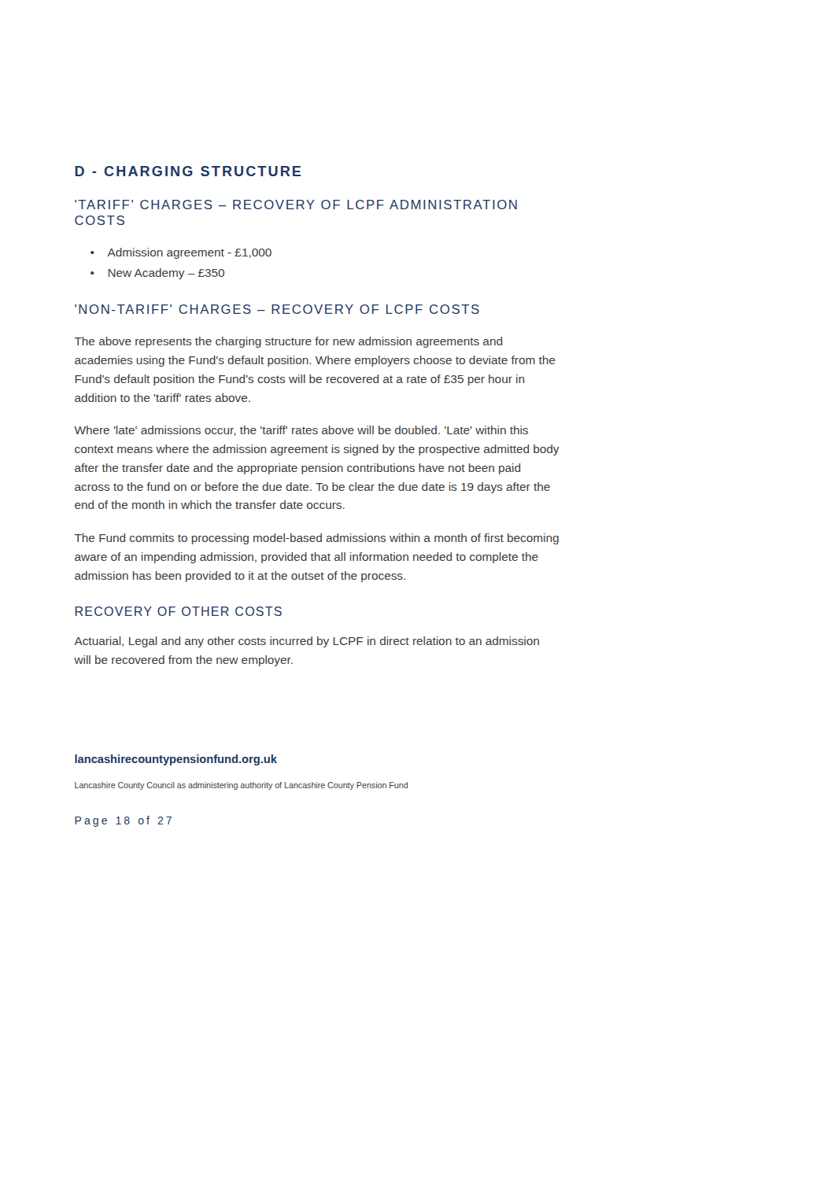D - Charging Structure
'Tariff' charges – recovery of LCPF administration costs
Admission agreement - £1,000
New Academy – £350
'Non-tariff' charges – recovery of LCPF costs
The above represents the charging structure for new admission agreements and academies using the Fund's default position. Where employers choose to deviate from the Fund's default position the Fund's costs will be recovered at a rate of £35 per hour in addition to the 'tariff' rates above.
Where 'late' admissions occur, the 'tariff' rates above will be doubled. 'Late' within this context means where the admission agreement is signed by the prospective admitted body after the transfer date and the appropriate pension contributions have not been paid across to the fund on or before the due date. To be clear the due date is 19 days after the end of the month in which the transfer date occurs.
The Fund commits to processing model-based admissions within a month of first becoming aware of an impending admission, provided that all information needed to complete the admission has been provided to it at the outset of the process.
Recovery of other costs
Actuarial, Legal and any other costs incurred by LCPF in direct relation to an admission will be recovered from the new employer.
lancashirecountypensionfund.org.uk
Lancashire County Council as administering authority of Lancashire County Pension Fund
Page 18 of 27